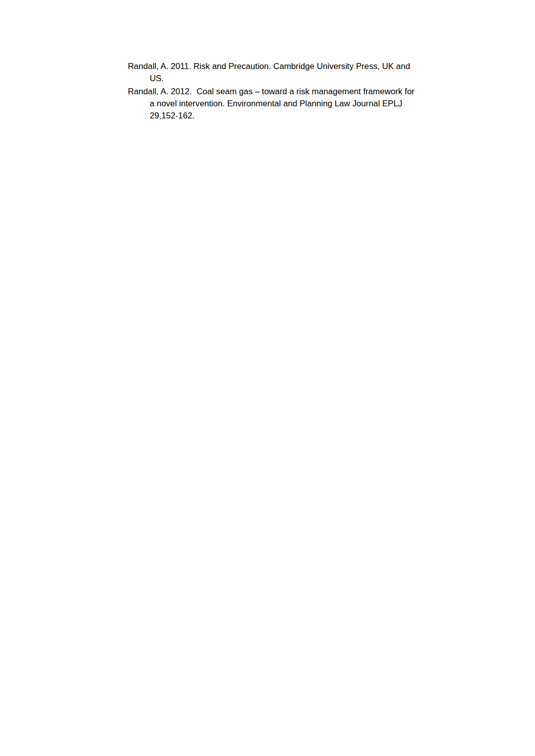Randall, A. 2011. Risk and Precaution. Cambridge University Press, UK and US.
Randall, A. 2012. Coal seam gas – toward a risk management framework for a novel intervention. Environmental and Planning Law Journal EPLJ 29,152-162.